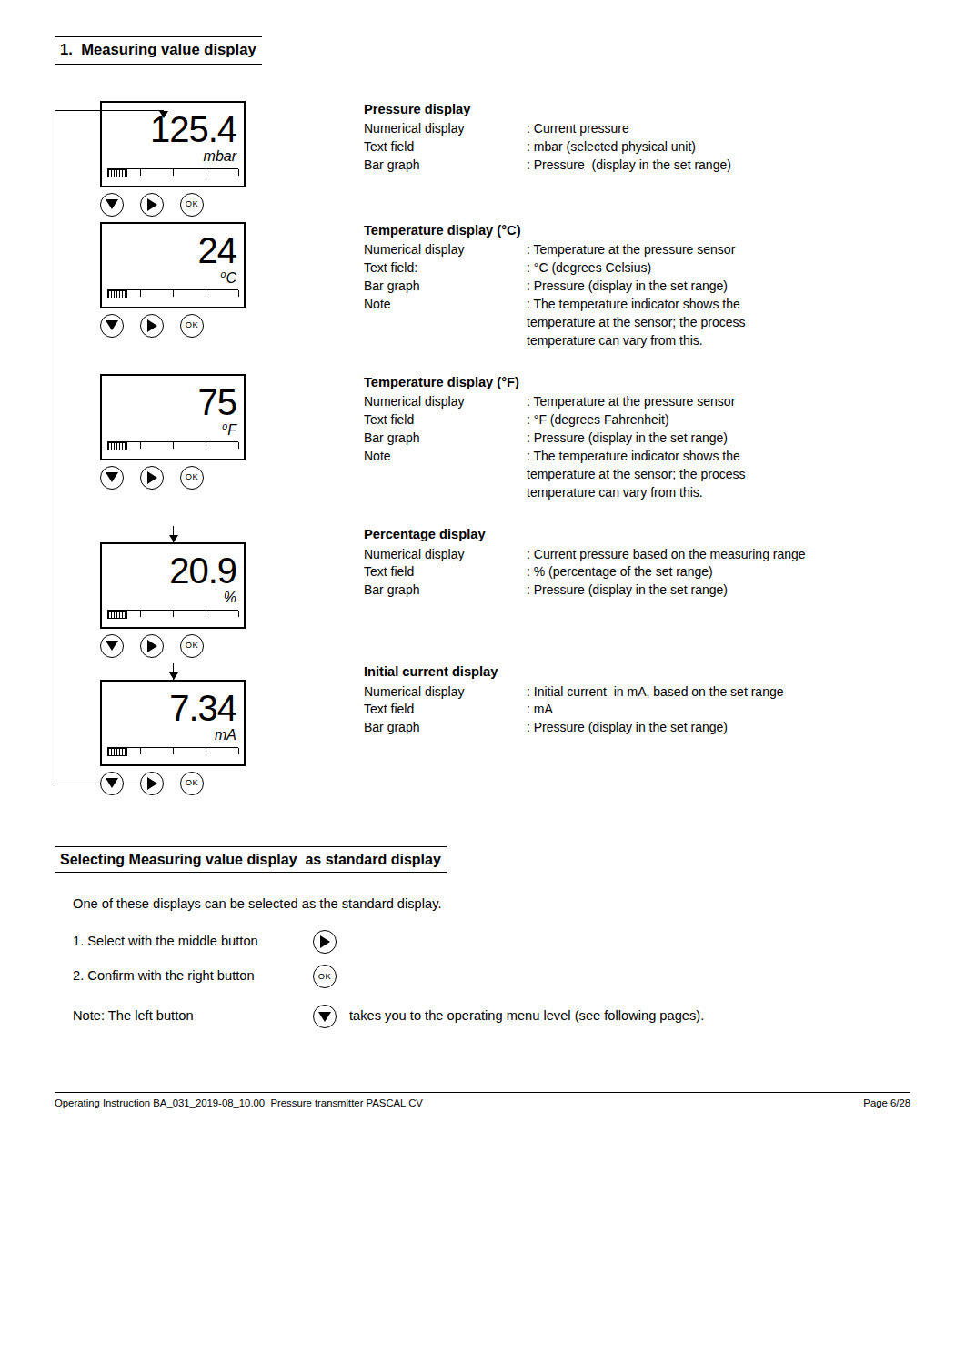1. Measuring value display
125.4
mbar
OK
Pressure display
| Numerical display | : Current pressure |
| Text field | : mbar (selected physical unit) |
| Bar graph | : Pressure (display in the set range) |
24
oC
OK
Temperature display (°C)
| Numerical display | : Temperature at the pressure sensor |
| Text field: | : °C (degrees Celsius) |
| Bar graph | : Pressure (display in the set range) |
| Note | : The temperature indicator shows the |
| | temperature at the sensor; the process |
| | temperature can vary from this. |
75
oF
OK
Temperature display (°F)
| Numerical display | : Temperature at the pressure sensor |
| Text field | : °F (degrees Fahrenheit) |
| Bar graph | : Pressure (display in the set range) |
| Note | : The temperature indicator shows the |
| | temperature at the sensor; the process |
| | temperature can vary from this. |
20.9
%
OK
Percentage display
| Numerical display | : Current pressure based on the measuring range |
| Text field | : % (percentage of the set range) |
| Bar graph | : Pressure (display in the set range) |
7.34
mA
OK
Initial current display
| Numerical display | : Initial current in mA, based on the set range |
| Text field | : mA |
| Bar graph | : Pressure (display in the set range) |
Selecting Measuring value display as standard display
One of these displays can be selected as the standard display.
1. Select with the middle button
2. Confirm with the right button
OK
Note: The left button
takes you to the operating menu level (see following pages).
Operating Instruction BA_031_2019-08_10.00 Pressure transmitter PASCAL CV
Page 6/28